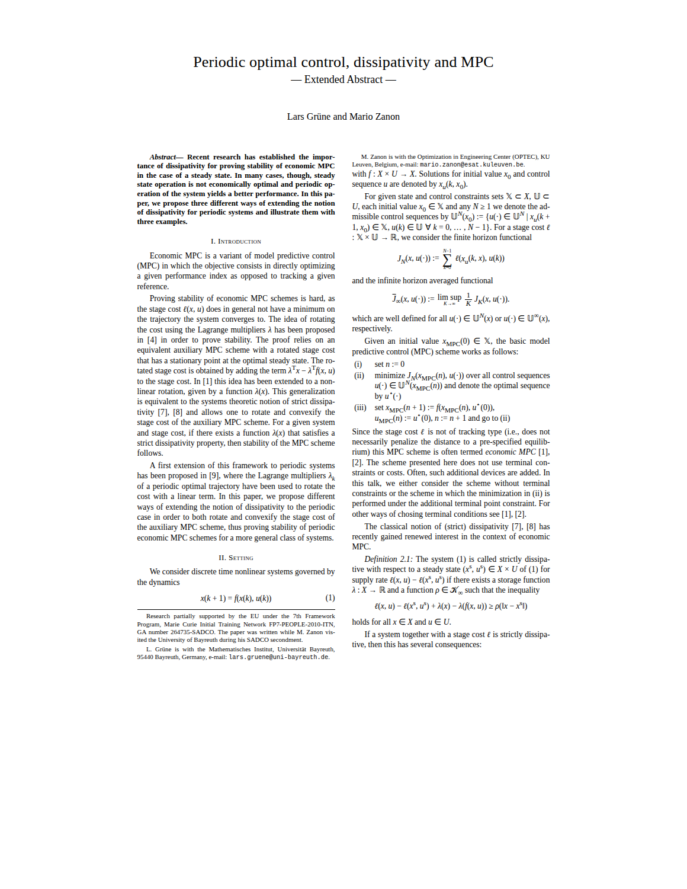Periodic optimal control, dissipativity and MPC
— Extended Abstract —
Lars Grüne and Mario Zanon
Abstract— Recent research has established the importance of dissipativity for proving stability of economic MPC in the case of a steady state. In many cases, though, steady state operation is not economically optimal and periodic operation of the system yields a better performance. In this paper, we propose three different ways of extending the notion of dissipativity for periodic systems and illustrate them with three examples.
I. Introduction
Economic MPC is a variant of model predictive control (MPC) in which the objective consists in directly optimizing a given performance index as opposed to tracking a given reference.
Proving stability of economic MPC schemes is hard, as the stage cost ℓ(x, u) does in general not have a minimum on the trajectory the system converges to. The idea of rotating the cost using the Lagrange multipliers λ has been proposed in [4] in order to prove stability. The proof relies on an equivalent auxiliary MPC scheme with a rotated stage cost that has a stationary point at the optimal steady state. The rotated stage cost is obtained by adding the term λTx − λTf(x, u) to the stage cost. In [1] this idea has been extended to a nonlinear rotation, given by a function λ(x). This generalization is equivalent to the systems theoretic notion of strict dissipativity [7], [8] and allows one to rotate and convexify the stage cost of the auxiliary MPC scheme. For a given system and stage cost, if there exists a function λ(x) that satisfies a strict dissipativity property, then stability of the MPC scheme follows.
A first extension of this framework to periodic systems has been proposed in [9], where the Lagrange multipliers λk of a periodic optimal trajectory have been used to rotate the cost with a linear term. In this paper, we propose different ways of extending the notion of dissipativity to the periodic case in order to both rotate and convexify the stage cost of the auxiliary MPC scheme, thus proving stability of periodic economic MPC schemes for a more general class of systems.
II. Setting
We consider discrete time nonlinear systems governed by the dynamics
x(k + 1) = f(x(k), u(k)) (1)
Research partially supported by the EU under the 7th Framework Program, Marie Curie Initial Training Network FP7-PEOPLE-2010-ITN, GA number 264735-SADCO. The paper was written while M. Zanon visited the University of Bayreuth during his SADCO secondment.
L. Grüne is with the Mathematisches Institut, Universität Bayreuth, 95440 Bayreuth, Germany, e-mail: lars.gruene@uni-bayreuth.de.
M. Zanon is with the Optimization in Engineering Center (OPTEC), KU Leuven, Belgium, e-mail: mario.zanon@esat.kuleuven.be.
with f : X × U → X. Solutions for initial value x0 and control sequence u are denoted by xu(k, x0).
For given state and control constraints sets 𝕏 ⊂ X, 𝕌 ⊂ U, each initial value x0 ∈ 𝕏 and any N ≥ 1 we denote the admissible control sequences by 𝕌N(x0) := {u(·) ∈ 𝕌N | xu(k + 1, x0) ∈ 𝕏, u(k) ∈ 𝕌 ∀ k = 0, … , N − 1}. For a stage cost ℓ : 𝕏 × 𝕌 → ℝ, we consider the finite horizon functional
JN(x, u(·)) := N−1 ∑ k=0 ℓ(xu(k, x), u(k))
and the infinite horizon averaged functional
J∞(x, u(·)) := lim sup K→∞ 1 K JK(x, u(·)).
which are well defined for all u(·) ∈ 𝕌N(x) or u(·) ∈ 𝕌∞(x), respectively.
Given an initial value xMPC(0) ∈ 𝕏, the basic model predictive control (MPC) scheme works as follows:
set n := 0
minimize JN(xMPC(n), u(·)) over all control sequences u(·) ∈ 𝕌N(xMPC(n)) and denote the optimal sequence by u⋆(·)
set xMPC(n + 1) := f(xMPC(n), u⋆(0)),
uMPC(n) := u⋆(0), n := n + 1 and go to (ii)
Since the stage cost ℓ is not of tracking type (i.e., does not necessarily penalize the distance to a pre-specified equilibrium) this MPC scheme is often termed economic MPC [1], [2]. The scheme presented here does not use terminal constraints or costs. Often, such additional devices are added. In this talk, we either consider the scheme without terminal constraints or the scheme in which the minimization in (ii) is performed under the additional terminal point constraint. For other ways of chosing terminal conditions see [1], [2].
The classical notion of (strict) dissipativity [7], [8] has recently gained renewed interest in the context of economic MPC.
Definition 2.1: The system (1) is called strictly dissipative with respect to a steady state (xs, us) ∈ X × U of (1) for supply rate ℓ(x, u) − ℓ(xs, us) if there exists a storage function λ : X → ℝ and a function ρ ∈ 𝒦∞ such that the inequality
ℓ(x, u) − ℓ(xs, us) + λ(x) − λ(f(x, u)) ≥ ρ(‖x − xs‖)
holds for all x ∈ X and u ∈ U.
If a system together with a stage cost ℓ is strictly dissipative, then this has several consequences: